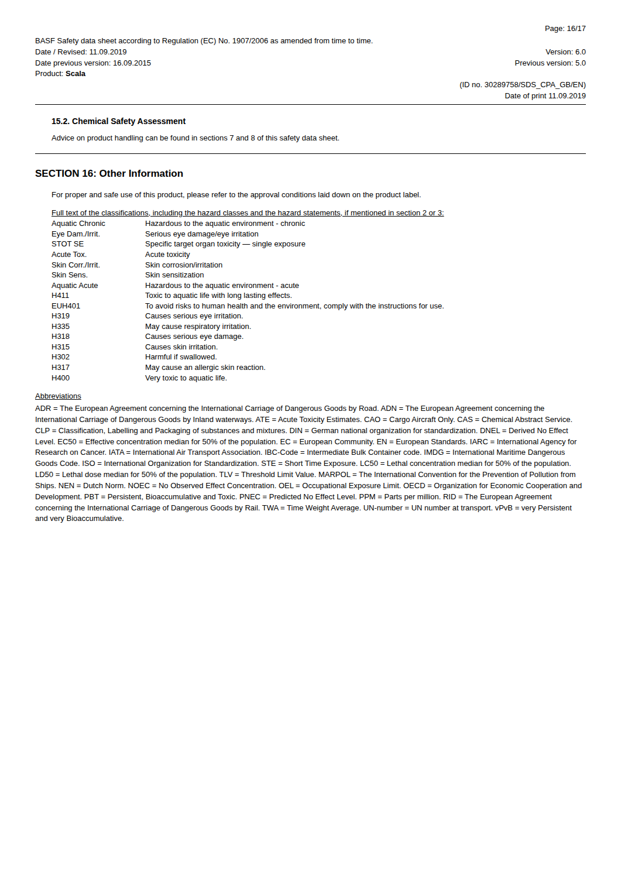Page: 16/17
BASF Safety data sheet according to Regulation (EC) No. 1907/2006 as amended from time to time.
Date / Revised: 11.09.2019 Version: 6.0
Date previous version: 16.09.2015 Previous version: 5.0
Product: Scala
(ID no. 30289758/SDS_CPA_GB/EN)
Date of print 11.09.2019
15.2. Chemical Safety Assessment
Advice on product handling can be found in sections 7 and 8 of this safety data sheet.
SECTION 16: Other Information
For proper and safe use of this product, please refer to the approval conditions laid down on the product label.
Full text of the classifications, including the hazard classes and the hazard statements, if mentioned in section 2 or 3:
| Aquatic Chronic | Hazardous to the aquatic environment - chronic |
| Eye Dam./Irrit. | Serious eye damage/eye irritation |
| STOT SE | Specific target organ toxicity — single exposure |
| Acute Tox. | Acute toxicity |
| Skin Corr./Irrit. | Skin corrosion/irritation |
| Skin Sens. | Skin sensitization |
| Aquatic Acute | Hazardous to the aquatic environment - acute |
| H411 | Toxic to aquatic life with long lasting effects. |
| EUH401 | To avoid risks to human health and the environment, comply with the instructions for use. |
| H319 | Causes serious eye irritation. |
| H335 | May cause respiratory irritation. |
| H318 | Causes serious eye damage. |
| H315 | Causes skin irritation. |
| H302 | Harmful if swallowed. |
| H317 | May cause an allergic skin reaction. |
| H400 | Very toxic to aquatic life. |
Abbreviations
ADR = The European Agreement concerning the International Carriage of Dangerous Goods by Road. ADN = The European Agreement concerning the International Carriage of Dangerous Goods by Inland waterways. ATE = Acute Toxicity Estimates. CAO = Cargo Aircraft Only. CAS = Chemical Abstract Service. CLP = Classification, Labelling and Packaging of substances and mixtures. DIN = German national organization for standardization. DNEL = Derived No Effect Level. EC50 = Effective concentration median for 50% of the population. EC = European Community. EN = European Standards. IARC = International Agency for Research on Cancer. IATA = International Air Transport Association. IBC-Code = Intermediate Bulk Container code. IMDG = International Maritime Dangerous Goods Code. ISO = International Organization for Standardization. STE = Short Time Exposure. LC50 = Lethal concentration median for 50% of the population. LD50 = Lethal dose median for 50% of the population. TLV = Threshold Limit Value. MARPOL = The International Convention for the Prevention of Pollution from Ships. NEN = Dutch Norm. NOEC = No Observed Effect Concentration. OEL = Occupational Exposure Limit. OECD = Organization for Economic Cooperation and Development. PBT = Persistent, Bioaccumulative and Toxic. PNEC = Predicted No Effect Level. PPM = Parts per million. RID = The European Agreement concerning the International Carriage of Dangerous Goods by Rail. TWA = Time Weight Average. UN-number = UN number at transport. vPvB = very Persistent and very Bioaccumulative.